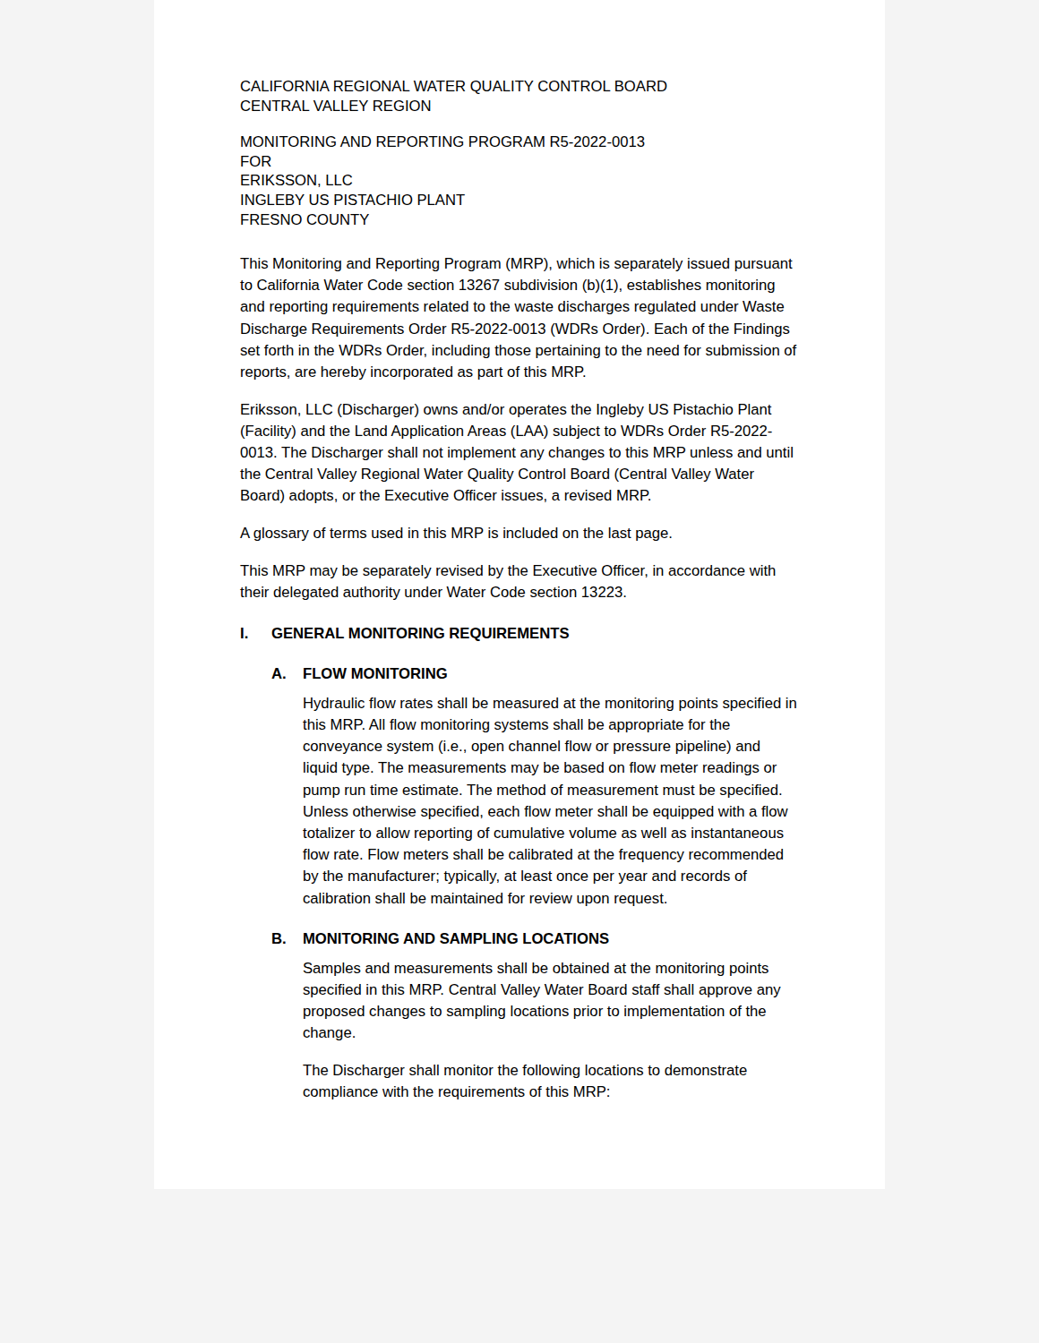CALIFORNIA REGIONAL WATER QUALITY CONTROL BOARD
CENTRAL VALLEY REGION
MONITORING AND REPORTING PROGRAM R5-2022-0013
FOR
ERIKSSON, LLC
INGLEBY US PISTACHIO PLANT
FRESNO COUNTY
This Monitoring and Reporting Program (MRP), which is separately issued pursuant to California Water Code section 13267 subdivision (b)(1), establishes monitoring and reporting requirements related to the waste discharges regulated under Waste Discharge Requirements Order R5-2022-0013 (WDRs Order). Each of the Findings set forth in the WDRs Order, including those pertaining to the need for submission of reports, are hereby incorporated as part of this MRP.
Eriksson, LLC (Discharger) owns and/or operates the Ingleby US Pistachio Plant (Facility) and the Land Application Areas (LAA) subject to WDRs Order R5-2022-0013. The Discharger shall not implement any changes to this MRP unless and until the Central Valley Regional Water Quality Control Board (Central Valley Water Board) adopts, or the Executive Officer issues, a revised MRP.
A glossary of terms used in this MRP is included on the last page.
This MRP may be separately revised by the Executive Officer, in accordance with their delegated authority under Water Code section 13223.
I.
GENERAL MONITORING REQUIREMENTS
A.
FLOW MONITORING
Hydraulic flow rates shall be measured at the monitoring points specified in this MRP. All flow monitoring systems shall be appropriate for the conveyance system (i.e., open channel flow or pressure pipeline) and liquid type. The measurements may be based on flow meter readings or pump run time estimate. The method of measurement must be specified. Unless otherwise specified, each flow meter shall be equipped with a flow totalizer to allow reporting of cumulative volume as well as instantaneous flow rate. Flow meters shall be calibrated at the frequency recommended by the manufacturer; typically, at least once per year and records of calibration shall be maintained for review upon request.
B.
MONITORING AND SAMPLING LOCATIONS
Samples and measurements shall be obtained at the monitoring points specified in this MRP. Central Valley Water Board staff shall approve any proposed changes to sampling locations prior to implementation of the change.
The Discharger shall monitor the following locations to demonstrate compliance with the requirements of this MRP: